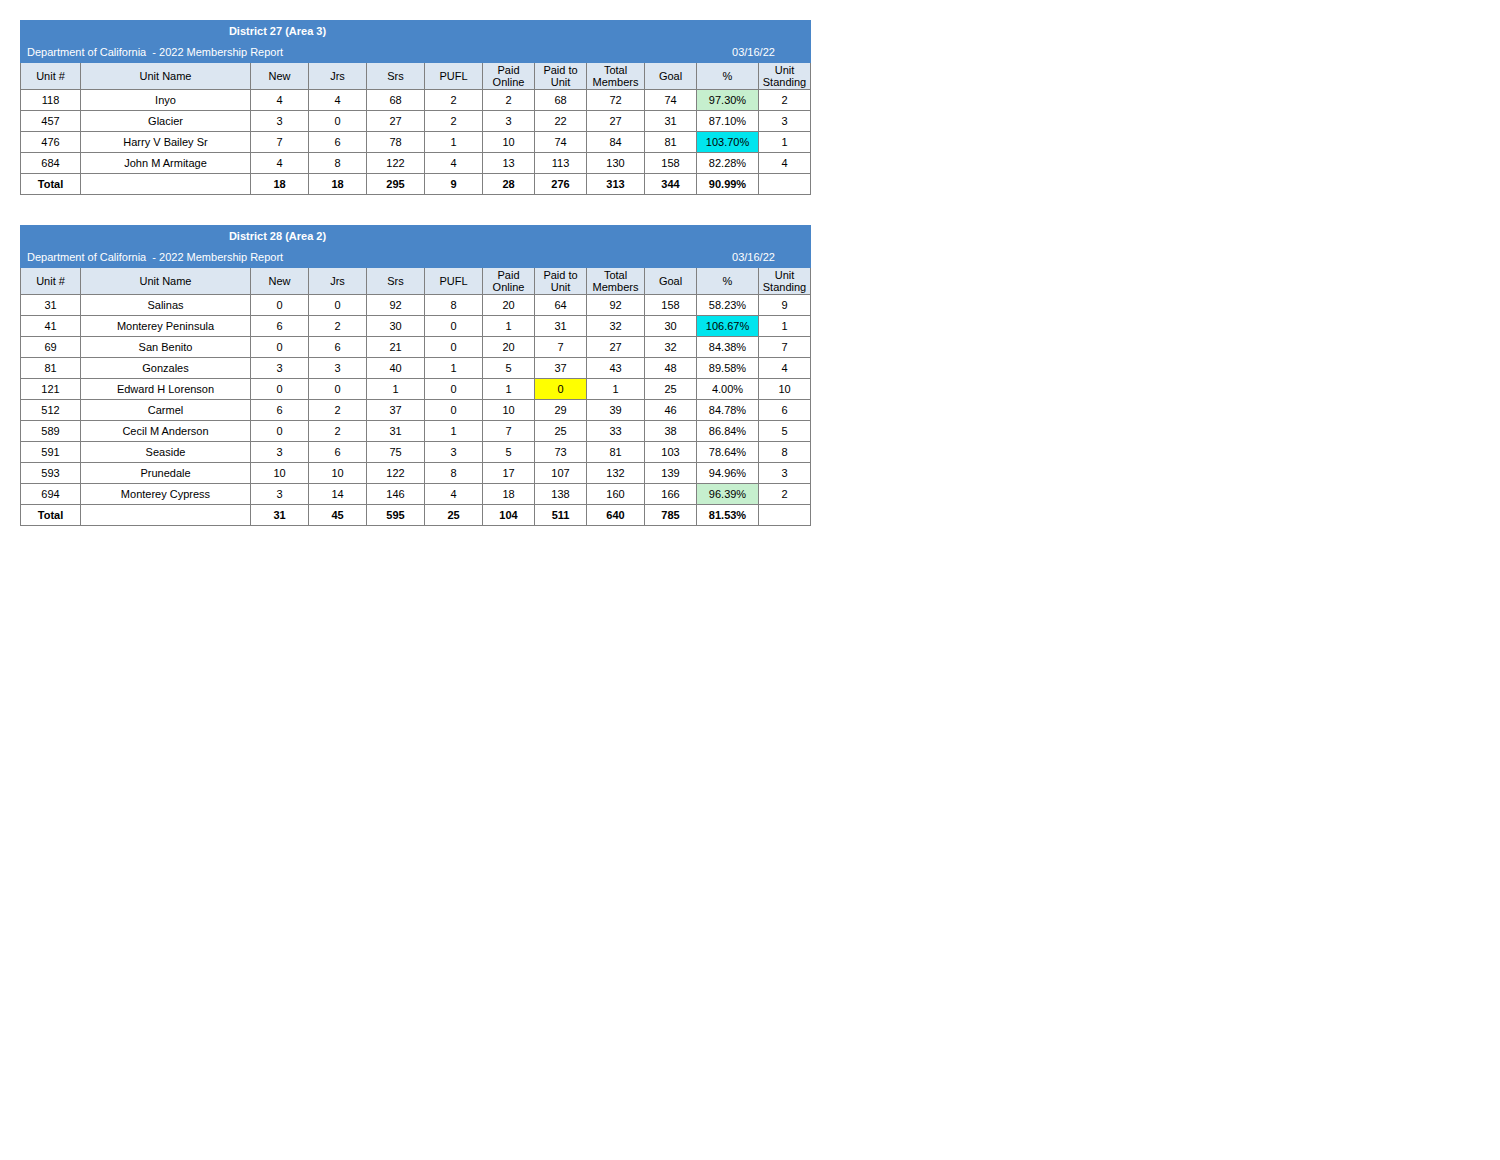| District 27 (Area 3) | |
| Department of California - 2022 Membership Report | 03/16/22 |
| Unit # | Unit Name | New | Jrs | Srs | PUFL | Paid Online | Paid to Unit | Total Members | Goal | % | Unit Standing |
| 118 | Inyo | 4 | 4 | 68 | 2 | 2 | 68 | 72 | 74 | 97.30% | 2 |
| 457 | Glacier | 3 | 0 | 27 | 2 | 3 | 22 | 27 | 31 | 87.10% | 3 |
| 476 | Harry V Bailey Sr | 7 | 6 | 78 | 1 | 10 | 74 | 84 | 81 | 103.70% | 1 |
| 684 | John M Armitage | 4 | 8 | 122 | 4 | 13 | 113 | 130 | 158 | 82.28% | 4 |
| Total | | 18 | 18 | 295 | 9 | 28 | 276 | 313 | 344 | 90.99% | |
| District 28 (Area 2) | |
| Department of California - 2022 Membership Report | 03/16/22 |
| Unit # | Unit Name | New | Jrs | Srs | PUFL | Paid Online | Paid to Unit | Total Members | Goal | % | Unit Standing |
| 31 | Salinas | 0 | 0 | 92 | 8 | 20 | 64 | 92 | 158 | 58.23% | 9 |
| 41 | Monterey Peninsula | 6 | 2 | 30 | 0 | 1 | 31 | 32 | 30 | 106.67% | 1 |
| 69 | San Benito | 0 | 6 | 21 | 0 | 20 | 7 | 27 | 32 | 84.38% | 7 |
| 81 | Gonzales | 3 | 3 | 40 | 1 | 5 | 37 | 43 | 48 | 89.58% | 4 |
| 121 | Edward H Lorenson | 0 | 0 | 1 | 0 | 1 | 0 | 1 | 25 | 4.00% | 10 |
| 512 | Carmel | 6 | 2 | 37 | 0 | 10 | 29 | 39 | 46 | 84.78% | 6 |
| 589 | Cecil M Anderson | 0 | 2 | 31 | 1 | 7 | 25 | 33 | 38 | 86.84% | 5 |
| 591 | Seaside | 3 | 6 | 75 | 3 | 5 | 73 | 81 | 103 | 78.64% | 8 |
| 593 | Prunedale | 10 | 10 | 122 | 8 | 17 | 107 | 132 | 139 | 94.96% | 3 |
| 694 | Monterey Cypress | 3 | 14 | 146 | 4 | 18 | 138 | 160 | 166 | 96.39% | 2 |
| Total | | 31 | 45 | 595 | 25 | 104 | 511 | 640 | 785 | 81.53% | |